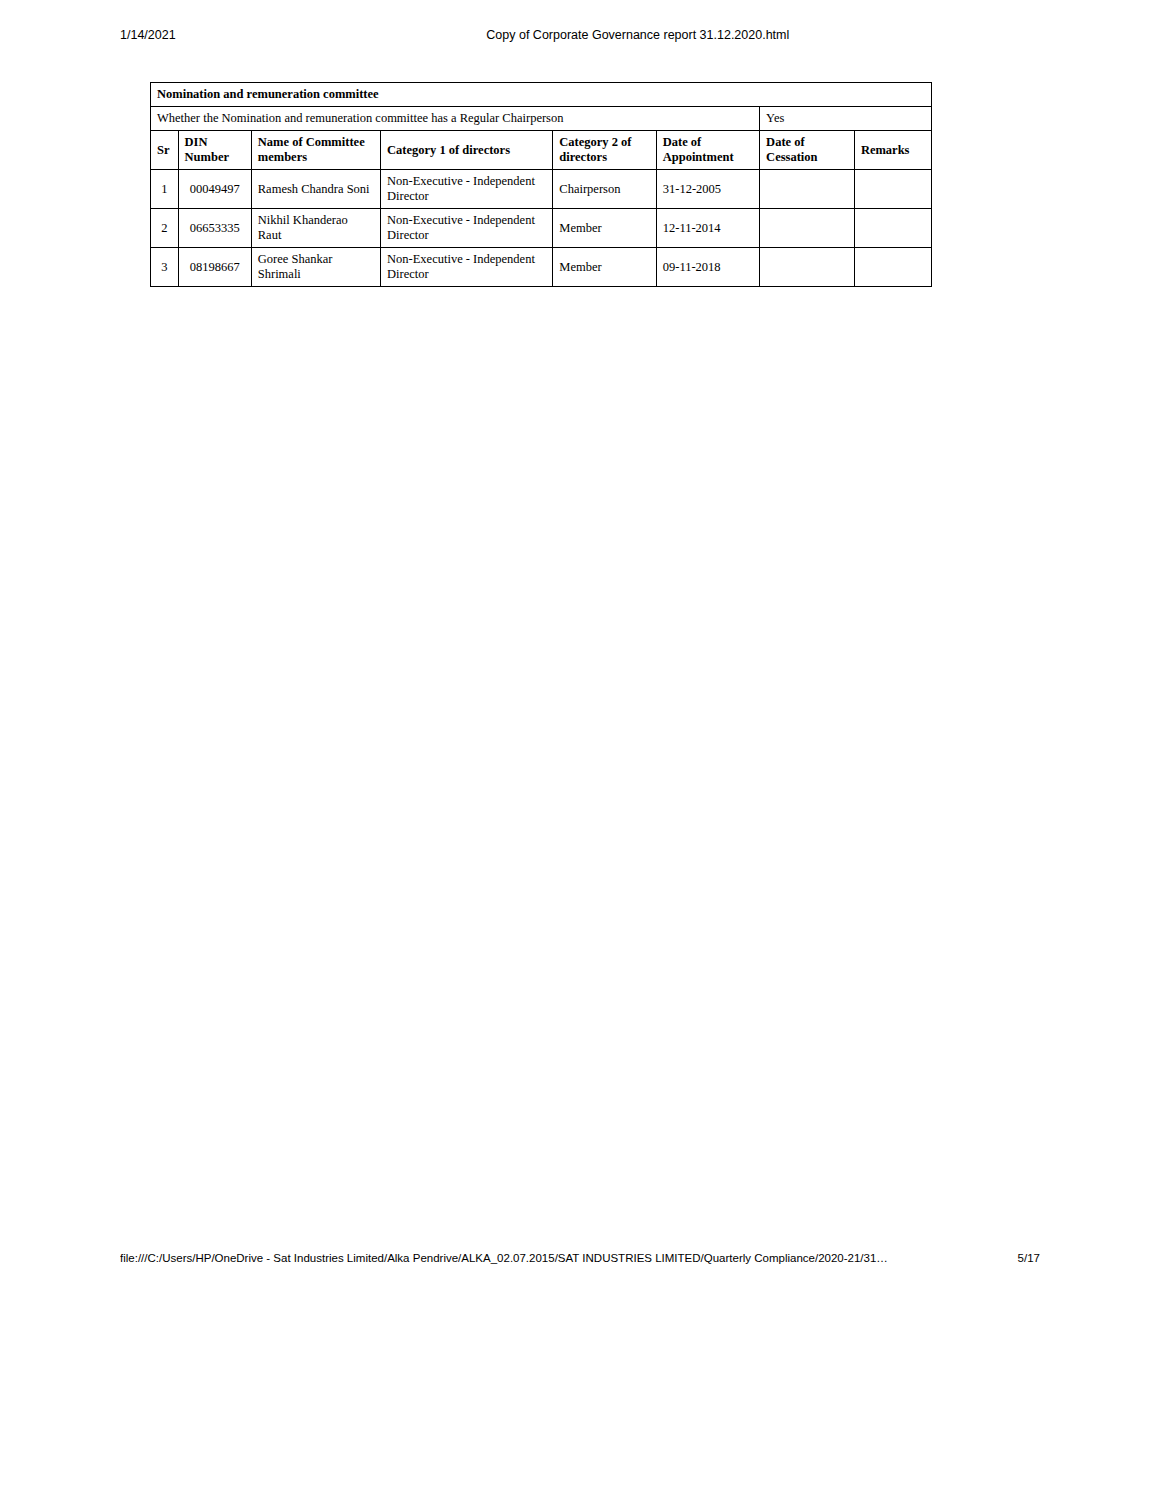1/14/2021
Copy of Corporate Governance report 31.12.2020.html
| Nomination and remuneration committee | |
| Whether the Nomination and remuneration committee has a Regular Chairperson | Yes | |
| Sr | DIN Number | Name of Committee members | Category 1 of directors | Category 2 of directors | Date of Appointment | Date of Cessation | Remarks | |
| 1 | 00049497 | Ramesh Chandra Soni | Non-Executive - Independent Director | Chairperson | 31-12-2005 | | | |
| 2 | 06653335 | Nikhil Khanderao Raut | Non-Executive - Independent Director | Member | 12-11-2014 | | | |
| 3 | 08198667 | Goree Shankar Shrimali | Non-Executive - Independent Director | Member | 09-11-2018 | | | |
file:///C:/Users/HP/OneDrive - Sat Industries Limited/Alka Pendrive/ALKA_02.07.2015/SAT INDUSTRIES LIMITED/Quarterly Compliance/2020-21/31…
5/17